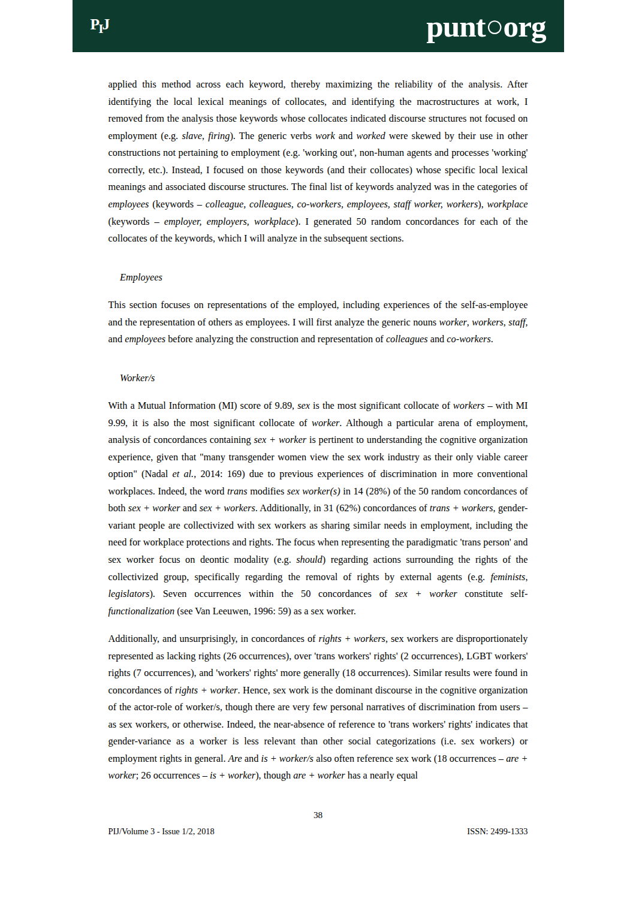PIJ
punt○org
applied this method across each keyword, thereby maximizing the reliability of the analysis. After identifying the local lexical meanings of collocates, and identifying the macrostructures at work, I removed from the analysis those keywords whose collocates indicated discourse structures not focused on employment (e.g. slave, firing). The generic verbs work and worked were skewed by their use in other constructions not pertaining to employment (e.g. 'working out', non-human agents and processes 'working' correctly, etc.). Instead, I focused on those keywords (and their collocates) whose specific local lexical meanings and associated discourse structures. The final list of keywords analyzed was in the categories of employees (keywords – colleague, colleagues, co-workers, employees, staff worker, workers), workplace (keywords – employer, employers, workplace). I generated 50 random concordances for each of the collocates of the keywords, which I will analyze in the subsequent sections.
Employees
This section focuses on representations of the employed, including experiences of the self-as-employee and the representation of others as employees. I will first analyze the generic nouns worker, workers, staff, and employees before analyzing the construction and representation of colleagues and co-workers.
Worker/s
With a Mutual Information (MI) score of 9.89, sex is the most significant collocate of workers – with MI 9.99, it is also the most significant collocate of worker. Although a particular arena of employment, analysis of concordances containing sex + worker is pertinent to understanding the cognitive organization experience, given that "many transgender women view the sex work industry as their only viable career option" (Nadal et al., 2014: 169) due to previous experiences of discrimination in more conventional workplaces. Indeed, the word trans modifies sex worker(s) in 14 (28%) of the 50 random concordances of both sex + worker and sex + workers. Additionally, in 31 (62%) concordances of trans + workers, gender-variant people are collectivized with sex workers as sharing similar needs in employment, including the need for workplace protections and rights. The focus when representing the paradigmatic 'trans person' and sex worker focus on deontic modality (e.g. should) regarding actions surrounding the rights of the collectivized group, specifically regarding the removal of rights by external agents (e.g. feminists, legislators). Seven occurrences within the 50 concordances of sex + worker constitute self-functionalization (see Van Leeuwen, 1996: 59) as a sex worker.
Additionally, and unsurprisingly, in concordances of rights + workers, sex workers are disproportionately represented as lacking rights (26 occurrences), over 'trans workers' rights' (2 occurrences), LGBT workers' rights (7 occurrences), and 'workers' rights' more generally (18 occurrences). Similar results were found in concordances of rights + worker. Hence, sex work is the dominant discourse in the cognitive organization of the actor-role of worker/s, though there are very few personal narratives of discrimination from users – as sex workers, or otherwise. Indeed, the near-absence of reference to 'trans workers' rights' indicates that gender-variance as a worker is less relevant than other social categorizations (i.e. sex workers) or employment rights in general. Are and is + worker/s also often reference sex work (18 occurrences – are + worker; 26 occurrences – is + worker), though are + worker has a nearly equal
38
PIJ/Volume 3 - Issue 1/2, 2018 ISSN: 2499-1333